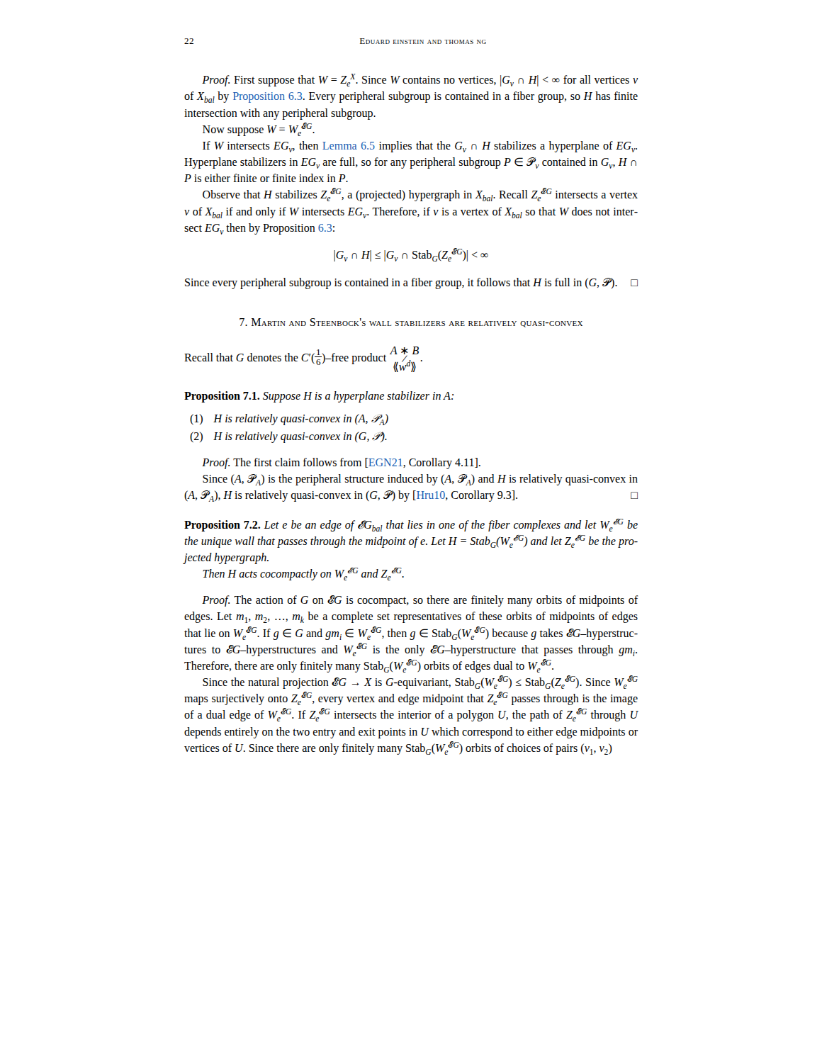22 Eduard Einstein and Thomas Ng
Proof. First suppose that W = ZeX. Since W contains no vertices, |Gv ∩ H| < ∞ for all vertices v of Xbal by Proposition 6.3. Every peripheral subgroup is contained in a fiber group, so H has finite intersection with any peripheral subgroup.
Now suppose W = We𝓔G.
If W intersects EGv, then Lemma 6.5 implies that the Gv ∩ H stabilizes a hyperplane of EGv. Hyperplane stabilizers in EGv are full, so for any peripheral subgroup P ∈ 𝒫v contained in Gv, H ∩ P is either finite or finite index in P.
Observe that H stabilizes Ze𝓔G, a (projected) hypergraph in Xbal. Recall Ze𝓔G intersects a vertex v of Xbal if and only if W intersects EGv. Therefore, if v is a vertex of Xbal so that W does not intersect EGv then by Proposition 6.3:
|Gv ∩ H| ≤ |Gv ∩ StabG(Ze𝓔G)| < ∞
Since every peripheral subgroup is contained in a fiber group, it follows that H is full in (G, 𝒫). □
7. Martin and Steenbock's wall stabilizers are relatively quasi-convex
Recall that G denotes the C′(16)–free product A ∗ B/⟪wd⟫.
Proposition 7.1. Suppose H is a hyperplane stabilizer in A:
(1) H is relatively quasi-convex in (A, 𝒫A)
(2) H is relatively quasi-convex in (G, 𝒫).
Proof. The first claim follows from [EGN21, Corollary 4.11].
Since (A, 𝒫A) is the peripheral structure induced by (A, 𝒫A) and H is relatively quasi-convex in (A, 𝒫A), H is relatively quasi-convex in (G, 𝒫) by [Hru10, Corollary 9.3]. □
Proposition 7.2. Let e be an edge of 𝓔Gbal that lies in one of the fiber complexes and let We𝓔G be the unique wall that passes through the midpoint of e. Let H = StabG(We𝓔G) and let Ze𝓔G be the projected hypergraph.
Then H acts cocompactly on We𝓔G and Ze𝓔G.
Proof. The action of G on 𝓔G is cocompact, so there are finitely many orbits of midpoints of edges. Let m1, m2, …, mk be a complete set representatives of these orbits of midpoints of edges that lie on We𝓔G. If g ∈ G and gmi ∈ We𝓔G, then g ∈ StabG(We𝓔G) because g takes 𝓔G–hyperstructures to 𝓔G–hyperstructures and We𝓔G is the only 𝓔G–hyperstructure that passes through gmi. Therefore, there are only finitely many StabG(We𝓔G) orbits of edges dual to We𝓔G.
Since the natural projection 𝓔G → X is G-equivariant, StabG(We𝓔G) ≤ StabG(Ze𝓔G). Since We𝓔G maps surjectively onto Ze𝓔G, every vertex and edge midpoint that Ze𝓔G passes through is the image of a dual edge of We𝓔G. If Ze𝓔G intersects the interior of a polygon U, the path of Ze𝓔G through U depends entirely on the two entry and exit points in U which correspond to either edge midpoints or vertices of U. Since there are only finitely many StabG(We𝓔G) orbits of choices of pairs (v1, v2)